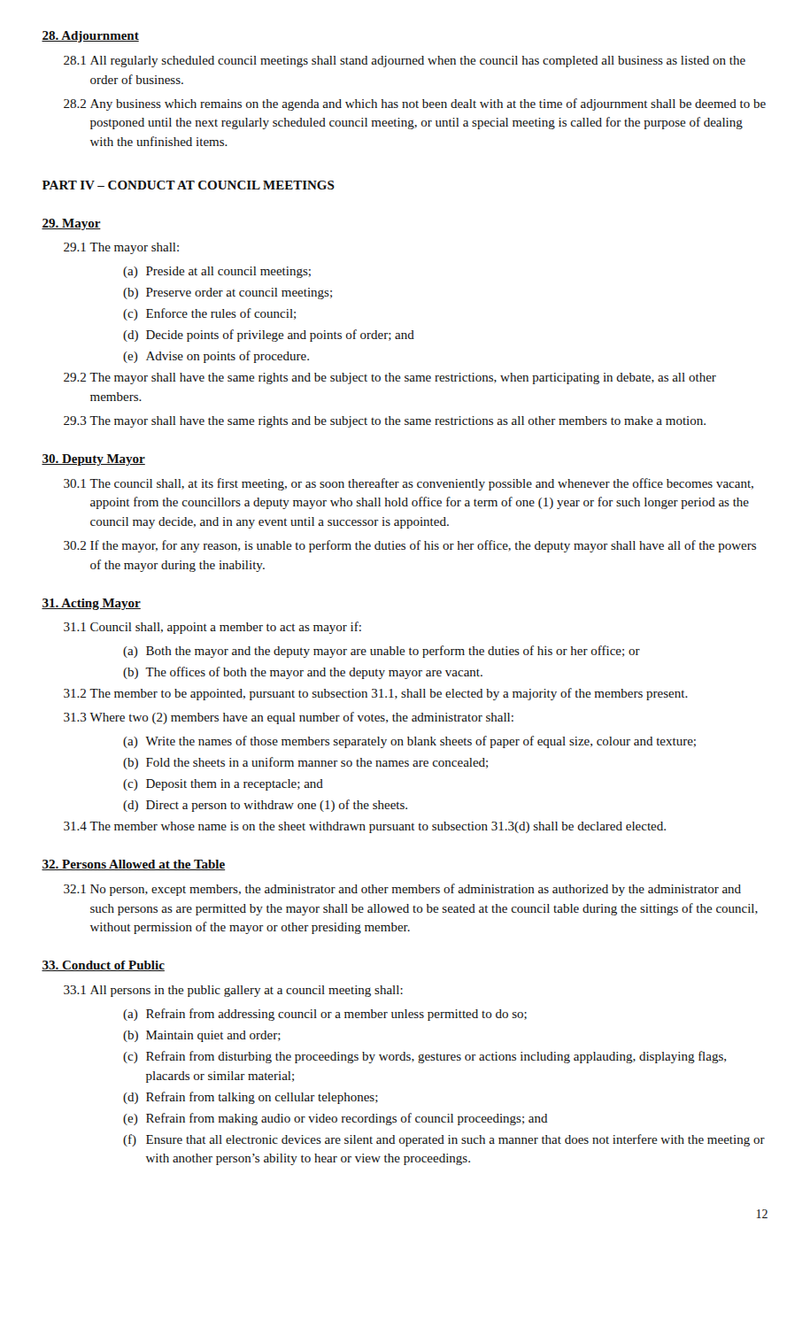28. Adjournment
28.1 All regularly scheduled council meetings shall stand adjourned when the council has completed all business as listed on the order of business.
28.2 Any business which remains on the agenda and which has not been dealt with at the time of adjournment shall be deemed to be postponed until the next regularly scheduled council meeting, or until a special meeting is called for the purpose of dealing with the unfinished items.
PART IV – CONDUCT AT COUNCIL MEETINGS
29. Mayor
29.1 The mayor shall:
(a) Preside at all council meetings;
(b) Preserve order at council meetings;
(c) Enforce the rules of council;
(d) Decide points of privilege and points of order; and
(e) Advise on points of procedure.
29.2 The mayor shall have the same rights and be subject to the same restrictions, when participating in debate, as all other members.
29.3 The mayor shall have the same rights and be subject to the same restrictions as all other members to make a motion.
30. Deputy Mayor
30.1 The council shall, at its first meeting, or as soon thereafter as conveniently possible and whenever the office becomes vacant, appoint from the councillors a deputy mayor who shall hold office for a term of one (1) year or for such longer period as the council may decide, and in any event until a successor is appointed.
30.2 If the mayor, for any reason, is unable to perform the duties of his or her office, the deputy mayor shall have all of the powers of the mayor during the inability.
31. Acting Mayor
31.1 Council shall, appoint a member to act as mayor if:
(a) Both the mayor and the deputy mayor are unable to perform the duties of his or her office; or
(b) The offices of both the mayor and the deputy mayor are vacant.
31.2 The member to be appointed, pursuant to subsection 31.1, shall be elected by a majority of the members present.
31.3 Where two (2) members have an equal number of votes, the administrator shall:
(a) Write the names of those members separately on blank sheets of paper of equal size, colour and texture;
(b) Fold the sheets in a uniform manner so the names are concealed;
(c) Deposit them in a receptacle; and
(d) Direct a person to withdraw one (1) of the sheets.
31.4 The member whose name is on the sheet withdrawn pursuant to subsection 31.3(d) shall be declared elected.
32. Persons Allowed at the Table
32.1 No person, except members, the administrator and other members of administration as authorized by the administrator and such persons as are permitted by the mayor shall be allowed to be seated at the council table during the sittings of the council, without permission of the mayor or other presiding member.
33. Conduct of Public
33.1 All persons in the public gallery at a council meeting shall:
(a) Refrain from addressing council or a member unless permitted to do so;
(b) Maintain quiet and order;
(c) Refrain from disturbing the proceedings by words, gestures or actions including applauding, displaying flags, placards or similar material;
(d) Refrain from talking on cellular telephones;
(e) Refrain from making audio or video recordings of council proceedings; and
(f) Ensure that all electronic devices are silent and operated in such a manner that does not interfere with the meeting or with another person’s ability to hear or view the proceedings.
12